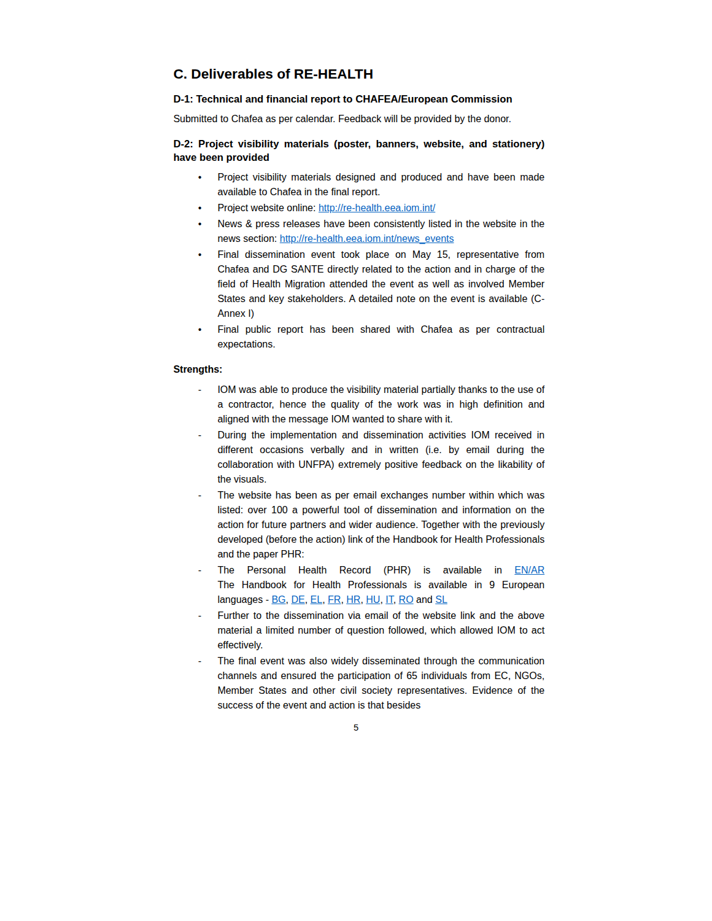C. Deliverables of RE-HEALTH
D-1: Technical and financial report to CHAFEA/European Commission
Submitted to Chafea as per calendar. Feedback will be provided by the donor.
D-2: Project visibility materials (poster, banners, website, and stationery) have been provided
Project visibility materials designed and produced and have been made available to Chafea in the final report.
Project website online: http://re-health.eea.iom.int/
News & press releases have been consistently listed in the website in the news section: http://re-health.eea.iom.int/news_events
Final dissemination event took place on May 15, representative from Chafea and DG SANTE directly related to the action and in charge of the field of Health Migration attended the event as well as involved Member States and key stakeholders. A detailed note on the event is available (C-Annex I)
Final public report has been shared with Chafea as per contractual expectations.
Strengths:
IOM was able to produce the visibility material partially thanks to the use of a contractor, hence the quality of the work was in high definition and aligned with the message IOM wanted to share with it.
During the implementation and dissemination activities IOM received in different occasions verbally and in written (i.e. by email during the collaboration with UNFPA) extremely positive feedback on the likability of the visuals.
The website has been as per email exchanges number within which was listed: over 100 a powerful tool of dissemination and information on the action for future partners and wider audience. Together with the previously developed (before the action) link of the Handbook for Health Professionals and the paper PHR:
The Personal Health Record(PHR) is available in EN/AR The Handbook for Health Professionals is available in 9 European languages - BG, DE, EL, FR, HR, HU, IT, RO and SL
Further to the dissemination via email of the website link and the above material a limited number of question followed, which allowed IOM to act effectively.
The final event was also widely disseminated through the communication channels and ensured the participation of 65 individuals from EC, NGOs, Member States and other civil society representatives. Evidence of the success of the event and action is that besides
5